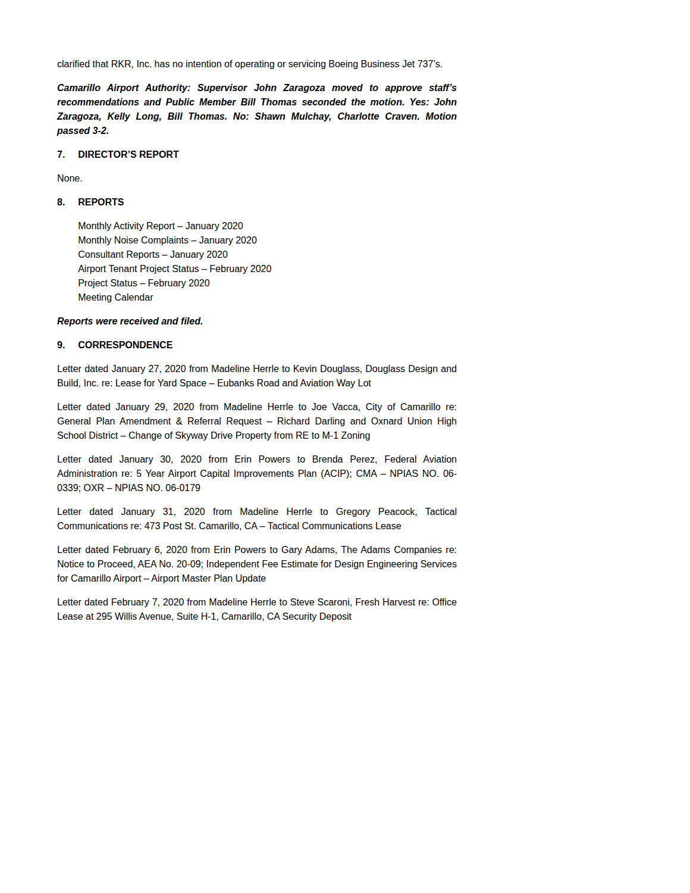clarified that RKR, Inc. has no intention of operating or servicing Boeing Business Jet 737’s.
Camarillo Airport Authority: Supervisor John Zaragoza moved to approve staff’s recommendations and Public Member Bill Thomas seconded the motion. Yes: John Zaragoza, Kelly Long, Bill Thomas. No: Shawn Mulchay, Charlotte Craven. Motion passed 3-2.
7. DIRECTOR’S REPORT
None.
8. REPORTS
Monthly Activity Report – January 2020
Monthly Noise Complaints – January 2020
Consultant Reports – January 2020
Airport Tenant Project Status – February 2020
Project Status – February 2020
Meeting Calendar
Reports were received and filed.
9. CORRESPONDENCE
Letter dated January 27, 2020 from Madeline Herrle to Kevin Douglass, Douglass Design and Build, Inc. re: Lease for Yard Space – Eubanks Road and Aviation Way Lot
Letter dated January 29, 2020 from Madeline Herrle to Joe Vacca, City of Camarillo re: General Plan Amendment & Referral Request – Richard Darling and Oxnard Union High School District – Change of Skyway Drive Property from RE to M-1 Zoning
Letter dated January 30, 2020 from Erin Powers to Brenda Perez, Federal Aviation Administration re: 5 Year Airport Capital Improvements Plan (ACIP); CMA – NPIAS NO. 06-0339; OXR – NPIAS NO. 06-0179
Letter dated January 31, 2020 from Madeline Herrle to Gregory Peacock, Tactical Communications re: 473 Post St. Camarillo, CA – Tactical Communications Lease
Letter dated February 6, 2020 from Erin Powers to Gary Adams, The Adams Companies re: Notice to Proceed, AEA No. 20-09; Independent Fee Estimate for Design Engineering Services for Camarillo Airport – Airport Master Plan Update
Letter dated February 7, 2020 from Madeline Herrle to Steve Scaroni, Fresh Harvest re: Office Lease at 295 Willis Avenue, Suite H-1, Camarillo, CA Security Deposit